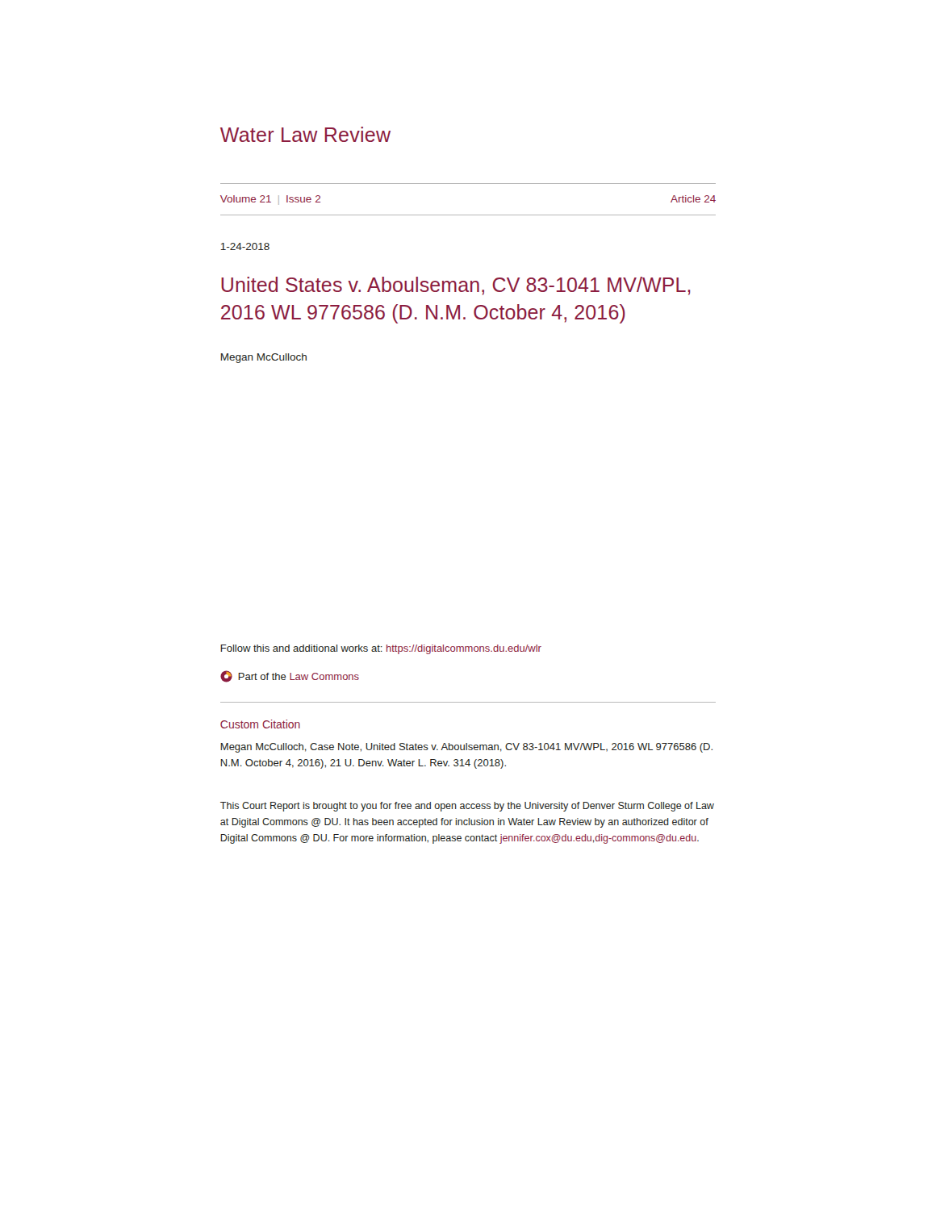Water Law Review
Volume 21|Issue 2
Article 24
1-24-2018
United States v. Aboulseman, CV 83-1041 MV/WPL, 2016 WL 9776586 (D. N.M. October 4, 2016)
Megan McCulloch
Follow this and additional works at: https://digitalcommons.du.edu/wlr
Part of the Law Commons
Custom Citation
Megan McCulloch, Case Note, United States v. Aboulseman, CV 83-1041 MV/WPL, 2016 WL 9776586 (D. N.M. October 4, 2016), 21 U. Denv. Water L. Rev. 314 (2018).
This Court Report is brought to you for free and open access by the University of Denver Sturm College of Law at Digital Commons @ DU. It has been accepted for inclusion in Water Law Review by an authorized editor of Digital Commons @ DU. For more information, please contact jennifer.cox@du.edu,dig-commons@du.edu.